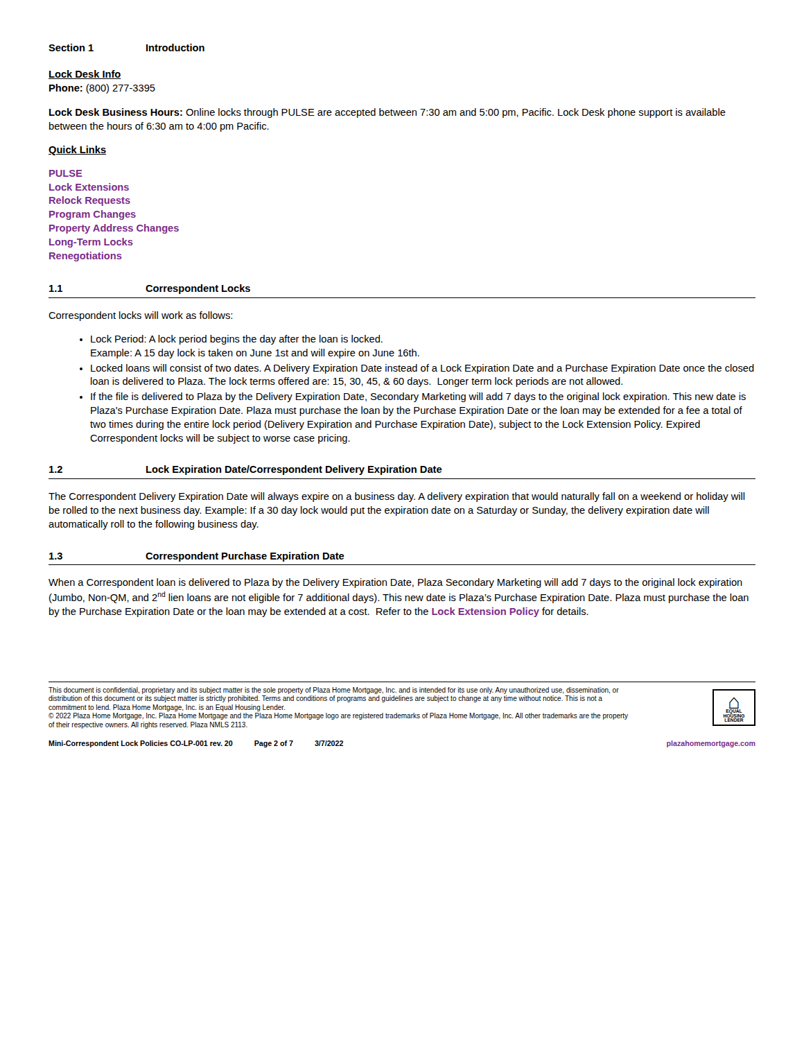Section 1 Introduction
Lock Desk Info
Phone: (800) 277-3395
Lock Desk Business Hours: Online locks through PULSE are accepted between 7:30 am and 5:00 pm, Pacific. Lock Desk phone support is available between the hours of 6:30 am to 4:00 pm Pacific.
Quick Links
PULSE Lock Extensions Relock Requests Program Changes Property Address Changes Long-Term Locks Renegotiations
1.1 Correspondent Locks
Correspondent locks will work as follows:
Lock Period: A lock period begins the day after the loan is locked.
Example: A 15 day lock is taken on June 1st and will expire on June 16th.
Locked loans will consist of two dates. A Delivery Expiration Date instead of a Lock Expiration Date and a Purchase Expiration Date once the closed loan is delivered to Plaza. The lock terms offered are: 15, 30, 45, & 60 days. Longer term lock periods are not allowed.
If the file is delivered to Plaza by the Delivery Expiration Date, Secondary Marketing will add 7 days to the original lock expiration. This new date is Plaza's Purchase Expiration Date. Plaza must purchase the loan by the Purchase Expiration Date or the loan may be extended for a fee a total of two times during the entire lock period (Delivery Expiration and Purchase Expiration Date), subject to the Lock Extension Policy. Expired Correspondent locks will be subject to worse case pricing.
1.2 Lock Expiration Date/Correspondent Delivery Expiration Date
The Correspondent Delivery Expiration Date will always expire on a business day. A delivery expiration that would naturally fall on a weekend or holiday will be rolled to the next business day. Example: If a 30 day lock would put the expiration date on a Saturday or Sunday, the delivery expiration date will automatically roll to the following business day.
1.3 Correspondent Purchase Expiration Date
When a Correspondent loan is delivered to Plaza by the Delivery Expiration Date, Plaza Secondary Marketing will add 7 days to the original lock expiration (Jumbo, Non-QM, and 2nd lien loans are not eligible for 7 additional days). This new date is Plaza’s Purchase Expiration Date. Plaza must purchase the loan by the Purchase Expiration Date or the loan may be extended at a cost. Refer to the Lock Extension Policy for details.
This document is confidential, proprietary and its subject matter is the sole property of Plaza Home Mortgage, Inc. and is intended for its use only. Any unauthorized use, dissemination, or distribution of this document or its subject matter is strictly prohibited. Terms and conditions of programs and guidelines are subject to change at any time without notice. This is not a commitment to lend. Plaza Home Mortgage, Inc. is an Equal Housing Lender.
© 2022 Plaza Home Mortgage, Inc. Plaza Home Mortgage and the Plaza Home Mortgage logo are registered trademarks of Plaza Home Mortgage, Inc. All other trademarks are the property of their respective owners. All rights reserved. Plaza NMLS 2113.
⌂
EQUAL HOUSING
LENDER
Mini-Correspondent Lock Policies CO-LP-001 rev. 20 Page 2 of 7 3/7/2022
plazahomemortgage.com